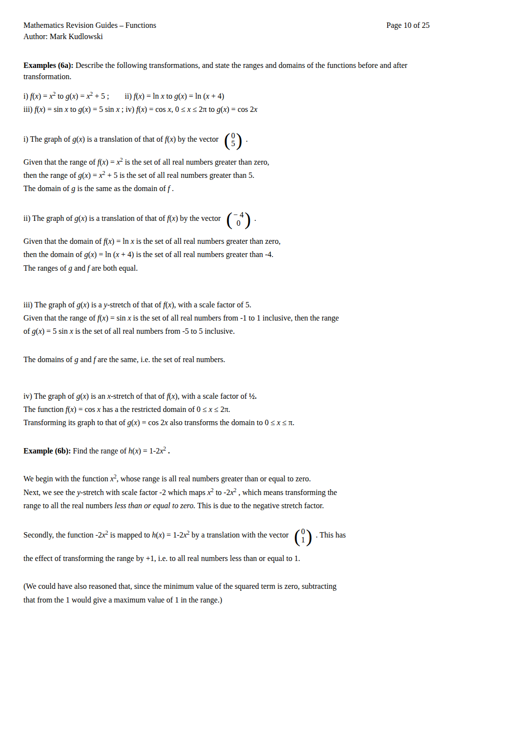Mathematics Revision Guides – Functions
Author: Mark Kudlowski
Page 10 of 25
Examples (6a): Describe the following transformations, and state the ranges and domains of the functions before and after transformation.
i) f(x) = x2 to g(x) = x2 + 5 ; ii) f(x) = ln x to g(x) = ln (x + 4)
iii) f(x) = sin x to g(x) = 5 sin x ; iv) f(x) = cos x, 0 ≤ x ≤ 2π to g(x) = cos 2x
i) The graph of g(x) is a translation of that of f(x) by the vector (0
5).
Given that the range of f(x) = x2 is the set of all real numbers greater than zero,
then the range of g(x) = x2 + 5 is the set of all real numbers greater than 5.
The domain of g is the same as the domain of f .
ii) The graph of g(x) is a translation of that of f(x) by the vector (− 4
0).
Given that the domain of f(x) = ln x is the set of all real numbers greater than zero,
then the domain of g(x) = ln (x + 4) is the set of all real numbers greater than -4.
The ranges of g and f are both equal.
iii) The graph of g(x) is a y-stretch of that of f(x), with a scale factor of 5.
Given that the range of f(x) = sin x is the set of all real numbers from -1 to 1 inclusive, then the range
of g(x) = 5 sin x is the set of all real numbers from -5 to 5 inclusive.
The domains of g and f are the same, i.e. the set of real numbers.
iv) The graph of g(x) is an x-stretch of that of f(x), with a scale factor of ½.
The function f(x) = cos x has a the restricted domain of 0 ≤ x ≤ 2π.
Transforming its graph to that of g(x) = cos 2x also transforms the domain to 0 ≤ x ≤ π.
Example (6b): Find the range of h(x) = 1-2x2 .
We begin with the function x2, whose range is all real numbers greater than or equal to zero.
Next, we see the y-stretch with scale factor -2 which maps x2 to -2x2 , which means transforming the
range to all the real numbers less than or equal to zero. This is due to the negative stretch factor.
Secondly, the function -2x2 is mapped to h(x) = 1-2x2 by a translation with the vector (0
1). This has
the effect of transforming the range by +1, i.e. to all real numbers less than or equal to 1.
(We could have also reasoned that, since the minimum value of the squared term is zero, subtracting
that from the 1 would give a maximum value of 1 in the range.)